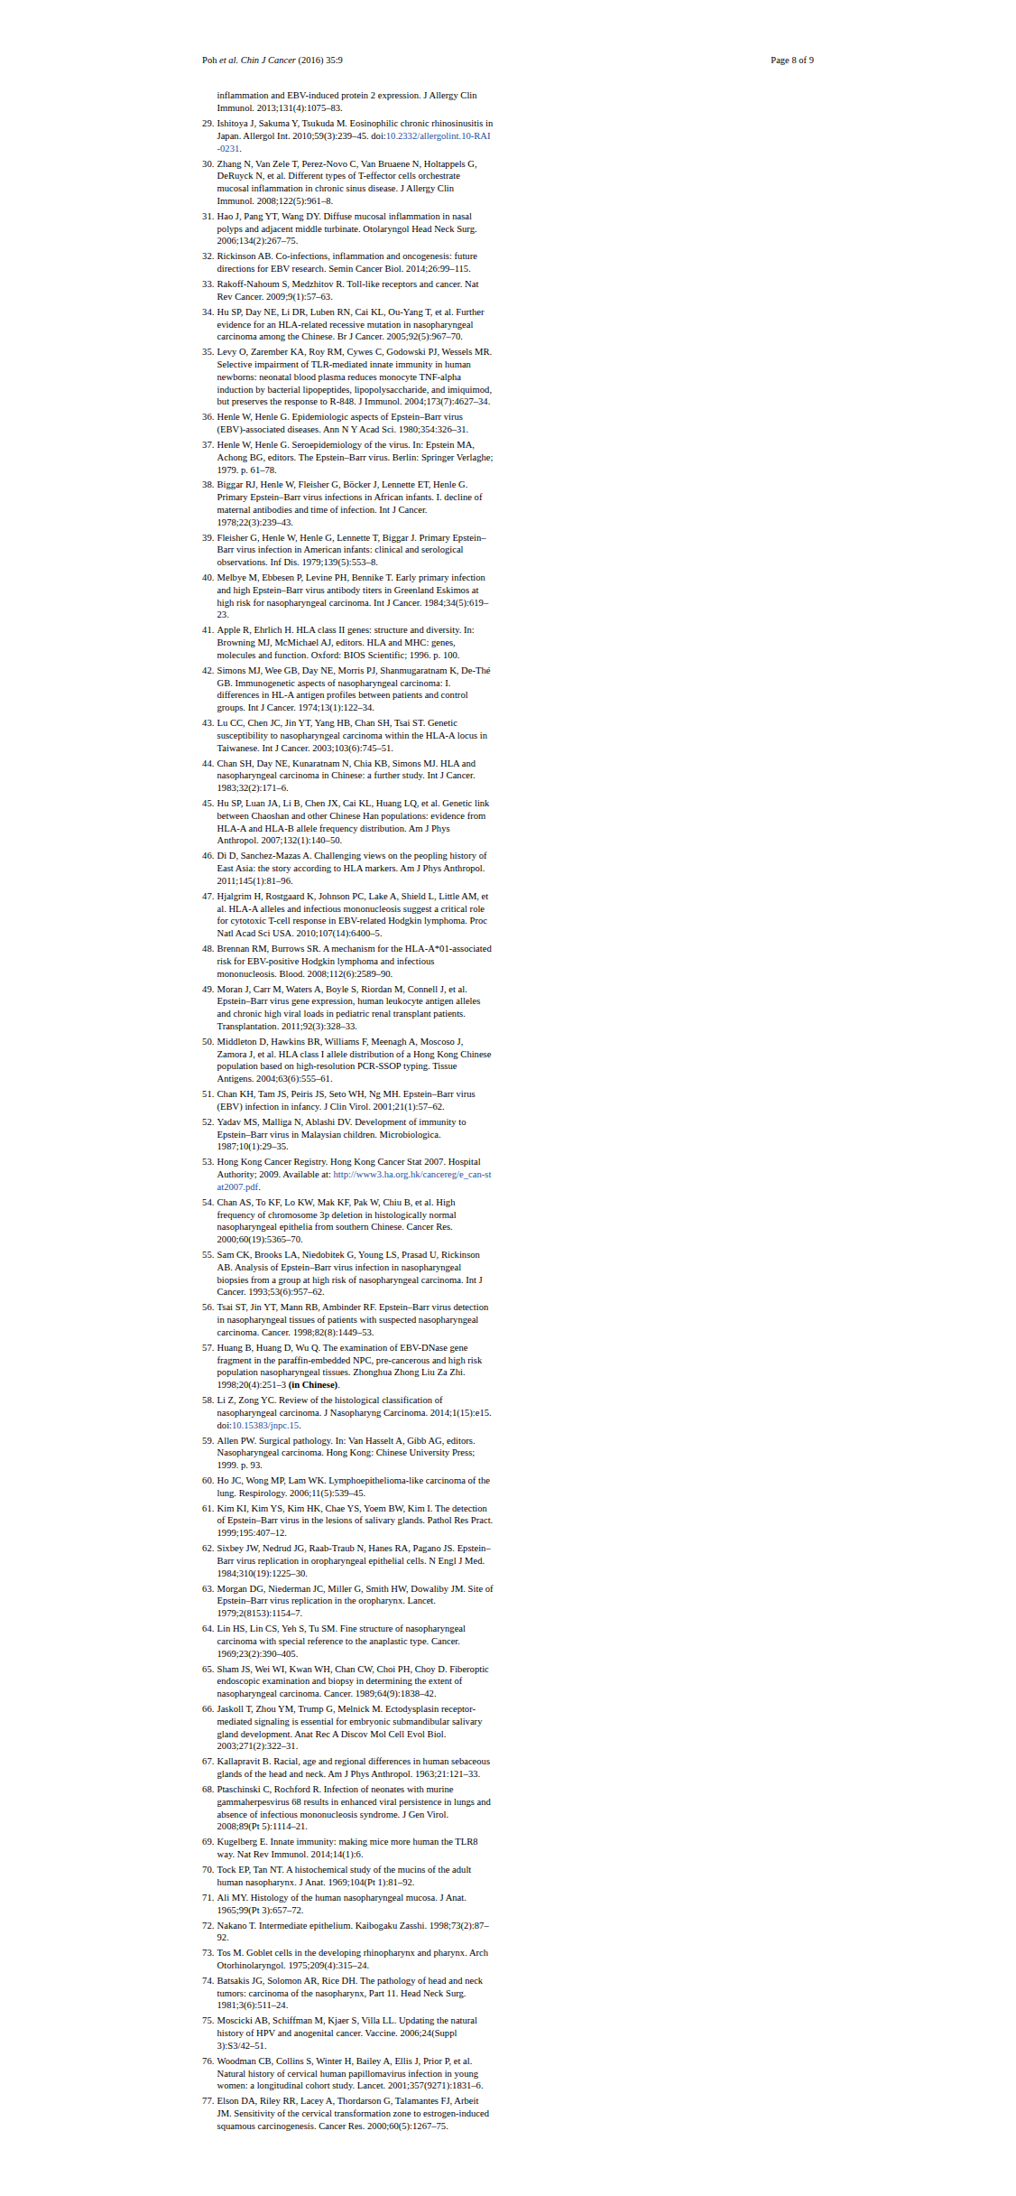Poh et al. Chin J Cancer (2016) 35:9
Page 8 of 9
inflammation and EBV-induced protein 2 expression. J Allergy Clin Immunol. 2013;131(4):1075–83.
29. Ishitoya J, Sakuma Y, Tsukuda M. Eosinophilic chronic rhinosinusitis in Japan. Allergol Int. 2010;59(3):239–45. doi:10.2332/allergolint.10-RAI-0231.
30. Zhang N, Van Zele T, Perez-Novo C, Van Bruaene N, Holtappels G, DeRuyck N, et al. Different types of T-effector cells orchestrate mucosal inflammation in chronic sinus disease. J Allergy Clin Immunol. 2008;122(5):961–8.
31. Hao J, Pang YT, Wang DY. Diffuse mucosal inflammation in nasal polyps and adjacent middle turbinate. Otolaryngol Head Neck Surg. 2006;134(2):267–75.
32. Rickinson AB. Co-infections, inflammation and oncogenesis: future directions for EBV research. Semin Cancer Biol. 2014;26:99–115.
33. Rakoff-Nahoum S, Medzhitov R. Toll-like receptors and cancer. Nat Rev Cancer. 2009;9(1):57–63.
34. Hu SP, Day NE, Li DR, Luben RN, Cai KL, Ou-Yang T, et al. Further evidence for an HLA-related recessive mutation in nasopharyngeal carcinoma among the Chinese. Br J Cancer. 2005;92(5):967–70.
35. Levy O, Zarember KA, Roy RM, Cywes C, Godowski PJ, Wessels MR. Selective impairment of TLR-mediated innate immunity in human newborns: neonatal blood plasma reduces monocyte TNF-alpha induction by bacterial lipopeptides, lipopolysaccharide, and imiquimod, but preserves the response to R-848. J Immunol. 2004;173(7):4627–34.
36. Henle W, Henle G. Epidemiologic aspects of Epstein–Barr virus (EBV)-associated diseases. Ann N Y Acad Sci. 1980;354:326–31.
37. Henle W, Henle G. Seroepidemiology of the virus. In: Epstein MA, Achong BG, editors. The Epstein–Barr virus. Berlin: Springer Verlaghe; 1979. p. 61–78.
38. Biggar RJ, Henle W, Fleisher G, Böcker J, Lennette ET, Henle G. Primary Epstein–Barr virus infections in African infants. I. decline of maternal antibodies and time of infection. Int J Cancer. 1978;22(3):239–43.
39. Fleisher G, Henle W, Henle G, Lennette T, Biggar J. Primary Epstein–Barr virus infection in American infants: clinical and serological observations. Inf Dis. 1979;139(5):553–8.
40. Melbye M, Ebbesen P, Levine PH, Bennike T. Early primary infection and high Epstein–Barr virus antibody titers in Greenland Eskimos at high risk for nasopharyngeal carcinoma. Int J Cancer. 1984;34(5):619–23.
41. Apple R, Ehrlich H. HLA class II genes: structure and diversity. In: Browning MJ, McMichael AJ, editors. HLA and MHC: genes, molecules and function. Oxford: BIOS Scientific; 1996. p. 100.
42. Simons MJ, Wee GB, Day NE, Morris PJ, Shanmugaratnam K, De-Thé GB. Immunogenetic aspects of nasopharyngeal carcinoma: I. differences in HL-A antigen profiles between patients and control groups. Int J Cancer. 1974;13(1):122–34.
43. Lu CC, Chen JC, Jin YT, Yang HB, Chan SH, Tsai ST. Genetic susceptibility to nasopharyngeal carcinoma within the HLA-A locus in Taiwanese. Int J Cancer. 2003;103(6):745–51.
44. Chan SH, Day NE, Kunaratnam N, Chia KB, Simons MJ. HLA and nasopharyngeal carcinoma in Chinese: a further study. Int J Cancer. 1983;32(2):171–6.
45. Hu SP, Luan JA, Li B, Chen JX, Cai KL, Huang LQ, et al. Genetic link between Chaoshan and other Chinese Han populations: evidence from HLA-A and HLA-B allele frequency distribution. Am J Phys Anthropol. 2007;132(1):140–50.
46. Di D, Sanchez-Mazas A. Challenging views on the peopling history of East Asia: the story according to HLA markers. Am J Phys Anthropol. 2011;145(1):81–96.
47. Hjalgrim H, Rostgaard K, Johnson PC, Lake A, Shield L, Little AM, et al. HLA-A alleles and infectious mononucleosis suggest a critical role for cytotoxic T-cell response in EBV-related Hodgkin lymphoma. Proc Natl Acad Sci USA. 2010;107(14):6400–5.
48. Brennan RM, Burrows SR. A mechanism for the HLA-A*01-associated risk for EBV-positive Hodgkin lymphoma and infectious mononucleosis. Blood. 2008;112(6):2589–90.
49. Moran J, Carr M, Waters A, Boyle S, Riordan M, Connell J, et al. Epstein–Barr virus gene expression, human leukocyte antigen alleles and chronic high viral loads in pediatric renal transplant patients. Transplantation. 2011;92(3):328–33.
50. Middleton D, Hawkins BR, Williams F, Meenagh A, Moscoso J, Zamora J, et al. HLA class I allele distribution of a Hong Kong Chinese population based on high-resolution PCR-SSOP typing. Tissue Antigens. 2004;63(6):555–61.
51. Chan KH, Tam JS, Peiris JS, Seto WH, Ng MH. Epstein–Barr virus (EBV) infection in infancy. J Clin Virol. 2001;21(1):57–62.
52. Yadav MS, Malliga N, Ablashi DV. Development of immunity to Epstein–Barr virus in Malaysian children. Microbiologica. 1987;10(1):29–35.
53. Hong Kong Cancer Registry. Hong Kong Cancer Stat 2007. Hospital Authority; 2009. Available at: http://www3.ha.org.hk/cancereg/e_can-stat2007.pdf.
54. Chan AS, To KF, Lo KW, Mak KF, Pak W, Chiu B, et al. High frequency of chromosome 3p deletion in histologically normal nasopharyngeal epithelia from southern Chinese. Cancer Res. 2000;60(19):5365–70.
55. Sam CK, Brooks LA, Niedobitek G, Young LS, Prasad U, Rickinson AB. Analysis of Epstein–Barr virus infection in nasopharyngeal biopsies from a group at high risk of nasopharyngeal carcinoma. Int J Cancer. 1993;53(6):957–62.
56. Tsai ST, Jin YT, Mann RB, Ambinder RF. Epstein–Barr virus detection in nasopharyngeal tissues of patients with suspected nasopharyngeal carcinoma. Cancer. 1998;82(8):1449–53.
57. Huang B, Huang D, Wu Q. The examination of EBV-DNase gene fragment in the paraffin-embedded NPC, pre-cancerous and high risk population nasopharyngeal tissues. Zhonghua Zhong Liu Za Zhi. 1998;20(4):251–3 (in Chinese).
58. Li Z, Zong YC. Review of the histological classification of nasopharyngeal carcinoma. J Nasopharyng Carcinoma. 2014;1(15):e15. doi:10.15383/jnpc.15.
59. Allen PW. Surgical pathology. In: Van Hasselt A, Gibb AG, editors. Nasopharyngeal carcinoma. Hong Kong: Chinese University Press; 1999. p. 93.
60. Ho JC, Wong MP, Lam WK. Lymphoepithelioma-like carcinoma of the lung. Respirology. 2006;11(5):539–45.
61. Kim KI, Kim YS, Kim HK, Chae YS, Yoem BW, Kim I. The detection of Epstein–Barr virus in the lesions of salivary glands. Pathol Res Pract. 1999;195:407–12.
62. Sixbey JW, Nedrud JG, Raab-Traub N, Hanes RA, Pagano JS. Epstein–Barr virus replication in oropharyngeal epithelial cells. N Engl J Med. 1984;310(19):1225–30.
63. Morgan DG, Niederman JC, Miller G, Smith HW, Dowaliby JM. Site of Epstein–Barr virus replication in the oropharynx. Lancet. 1979;2(8153):1154–7.
64. Lin HS, Lin CS, Yeh S, Tu SM. Fine structure of nasopharyngeal carcinoma with special reference to the anaplastic type. Cancer. 1969;23(2):390–405.
65. Sham JS, Wei WI, Kwan WH, Chan CW, Choi PH, Choy D. Fiberoptic endoscopic examination and biopsy in determining the extent of nasopharyngeal carcinoma. Cancer. 1989;64(9):1838–42.
66. Jaskoll T, Zhou YM, Trump G, Melnick M. Ectodysplasin receptor-mediated signaling is essential for embryonic submandibular salivary gland development. Anat Rec A Discov Mol Cell Evol Biol. 2003;271(2):322–31.
67. Kallapravit B. Racial, age and regional differences in human sebaceous glands of the head and neck. Am J Phys Anthropol. 1963;21:121–33.
68. Ptaschinski C, Rochford R. Infection of neonates with murine gammaherpesvirus 68 results in enhanced viral persistence in lungs and absence of infectious mononucleosis syndrome. J Gen Virol. 2008;89(Pt 5):1114–21.
69. Kugelberg E. Innate immunity: making mice more human the TLR8 way. Nat Rev Immunol. 2014;14(1):6.
70. Tock EP, Tan NT. A histochemical study of the mucins of the adult human nasopharynx. J Anat. 1969;104(Pt 1):81–92.
71. Ali MY. Histology of the human nasopharyngeal mucosa. J Anat. 1965;99(Pt 3):657–72.
72. Nakano T. Intermediate epithelium. Kaibogaku Zasshi. 1998;73(2):87–92.
73. Tos M. Goblet cells in the developing rhinopharynx and pharynx. Arch Otorhinolaryngol. 1975;209(4):315–24.
74. Batsakis JG, Solomon AR, Rice DH. The pathology of head and neck tumors: carcinoma of the nasopharynx, Part 11. Head Neck Surg. 1981;3(6):511–24.
75. Moscicki AB, Schiffman M, Kjaer S, Villa LL. Updating the natural history of HPV and anogenital cancer. Vaccine. 2006;24(Suppl 3):S3/42–51.
76. Woodman CB, Collins S, Winter H, Bailey A, Ellis J, Prior P, et al. Natural history of cervical human papillomavirus infection in young women: a longitudinal cohort study. Lancet. 2001;357(9271):1831–6.
77. Elson DA, Riley RR, Lacey A, Thordarson G, Talamantes FJ, Arbeit JM. Sensitivity of the cervical transformation zone to estrogen-induced squamous carcinogenesis. Cancer Res. 2000;60(5):1267–75.